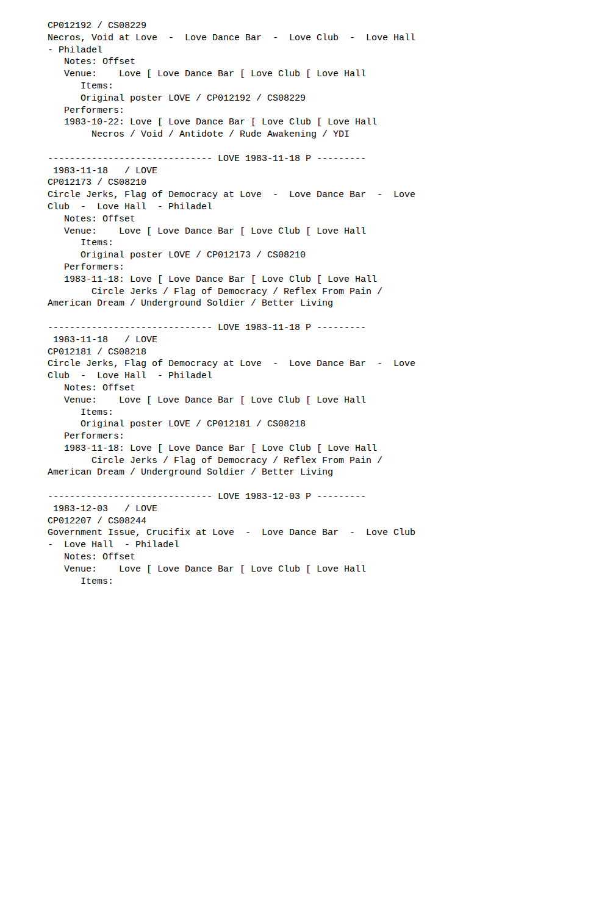CP012192 / CS08229
Necros, Void at Love  -  Love Dance Bar  -  Love Club  -  Love Hall 
- Philadel
   Notes: Offset
   Venue:    Love [ Love Dance Bar [ Love Club [ Love Hall
      Items:
      Original poster LOVE / CP012192 / CS08229
   Performers:
   1983-10-22: Love [ Love Dance Bar [ Love Club [ Love Hall
        Necros / Void / Antidote / Rude Awakening / YDI

------------------------------ LOVE 1983-11-18 P ---------
 1983-11-18   / LOVE 
CP012173 / CS08210
Circle Jerks, Flag of Democracy at Love  -  Love Dance Bar  -  Love 
Club  -  Love Hall  - Philadel
   Notes: Offset
   Venue:    Love [ Love Dance Bar [ Love Club [ Love Hall
      Items:
      Original poster LOVE / CP012173 / CS08210
   Performers:
   1983-11-18: Love [ Love Dance Bar [ Love Club [ Love Hall
        Circle Jerks / Flag of Democracy / Reflex From Pain / 
American Dream / Underground Soldier / Better Living

------------------------------ LOVE 1983-11-18 P ---------
 1983-11-18   / LOVE 
CP012181 / CS08218
Circle Jerks, Flag of Democracy at Love  -  Love Dance Bar  -  Love 
Club  -  Love Hall  - Philadel
   Notes: Offset
   Venue:    Love [ Love Dance Bar [ Love Club [ Love Hall
      Items:
      Original poster LOVE / CP012181 / CS08218
   Performers:
   1983-11-18: Love [ Love Dance Bar [ Love Club [ Love Hall
        Circle Jerks / Flag of Democracy / Reflex From Pain / 
American Dream / Underground Soldier / Better Living

------------------------------ LOVE 1983-12-03 P ---------
 1983-12-03   / LOVE 
CP012207 / CS08244
Government Issue, Crucifix at Love  -  Love Dance Bar  -  Love Club 
-  Love Hall  - Philadel
   Notes: Offset
   Venue:    Love [ Love Dance Bar [ Love Club [ Love Hall
      Items: